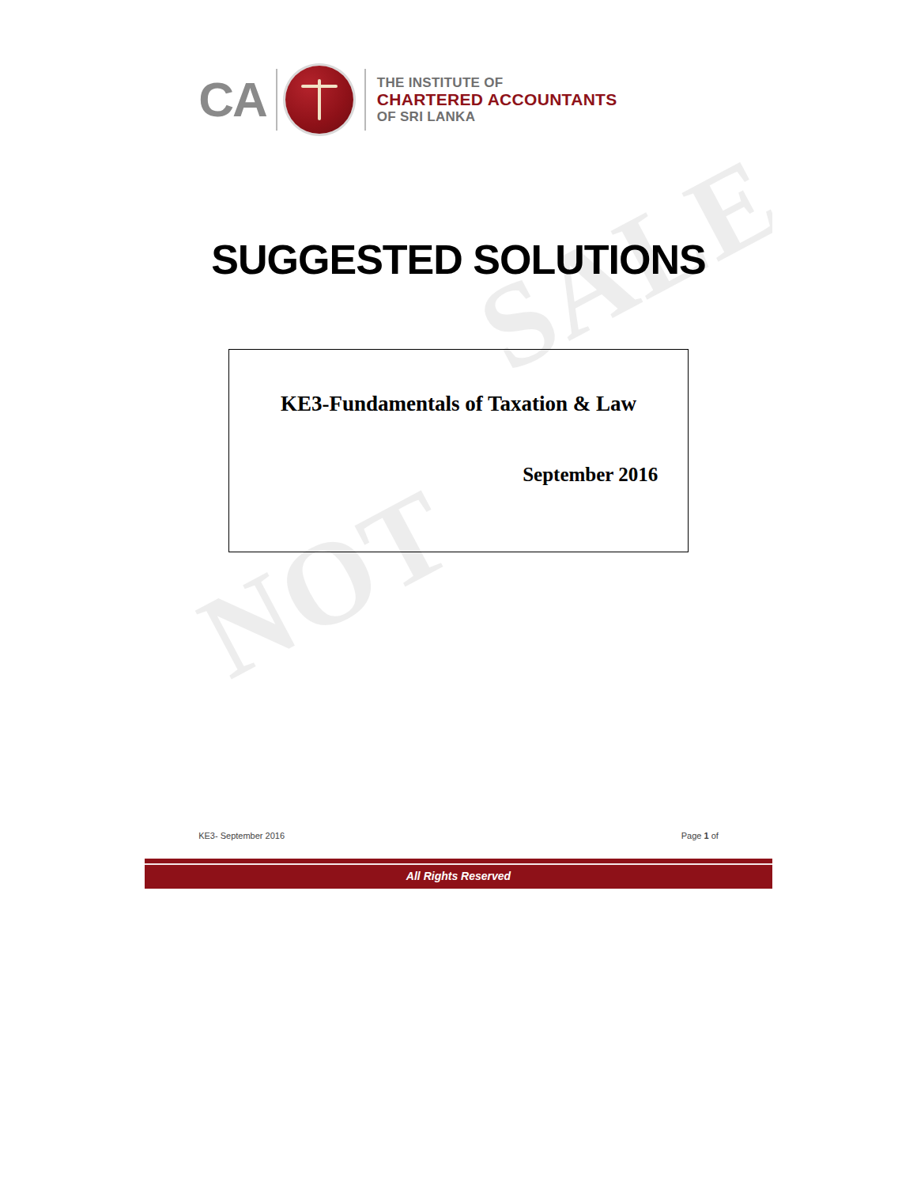SALE NOT
CA
THE INSTITUTE OF
CHARTERED ACCOUNTANTS
OF SRI LANKA
SUGGESTED SOLUTIONS
KE3-Fundamentals of Taxation & Law
September 2016
KE3- September 2016 Page 1 of
All Rights Reserved